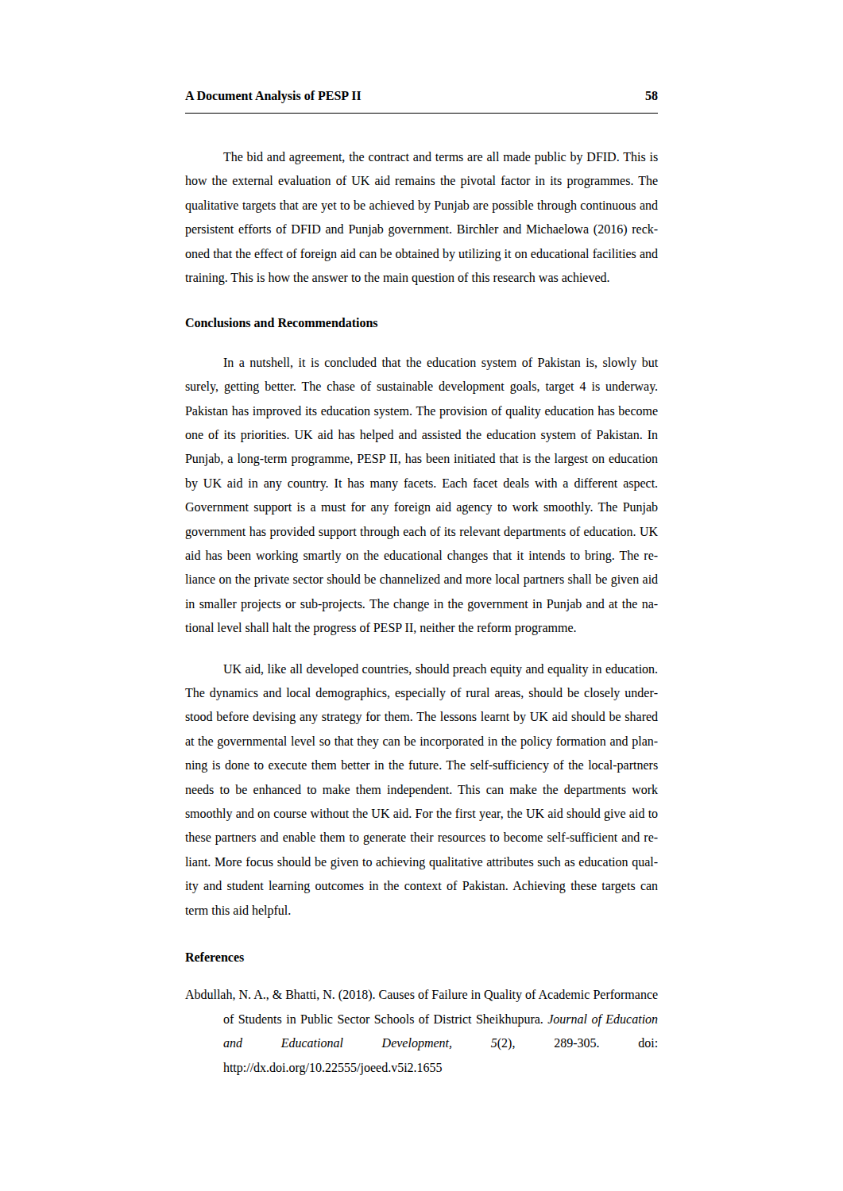A Document Analysis of PESP II 58
The bid and agreement, the contract and terms are all made public by DFID. This is how the external evaluation of UK aid remains the pivotal factor in its programmes. The qualitative targets that are yet to be achieved by Punjab are possible through continuous and persistent efforts of DFID and Punjab government. Birchler and Michaelowa (2016) reckoned that the effect of foreign aid can be obtained by utilizing it on educational facilities and training. This is how the answer to the main question of this research was achieved.
Conclusions and Recommendations
In a nutshell, it is concluded that the education system of Pakistan is, slowly but surely, getting better. The chase of sustainable development goals, target 4 is underway. Pakistan has improved its education system. The provision of quality education has become one of its priorities. UK aid has helped and assisted the education system of Pakistan. In Punjab, a long-term programme, PESP II, has been initiated that is the largest on education by UK aid in any country. It has many facets. Each facet deals with a different aspect. Government support is a must for any foreign aid agency to work smoothly. The Punjab government has provided support through each of its relevant departments of education. UK aid has been working smartly on the educational changes that it intends to bring. The reliance on the private sector should be channelized and more local partners shall be given aid in smaller projects or sub-projects. The change in the government in Punjab and at the national level shall halt the progress of PESP II, neither the reform programme.
UK aid, like all developed countries, should preach equity and equality in education. The dynamics and local demographics, especially of rural areas, should be closely understood before devising any strategy for them. The lessons learnt by UK aid should be shared at the governmental level so that they can be incorporated in the policy formation and planning is done to execute them better in the future. The self-sufficiency of the local-partners needs to be enhanced to make them independent. This can make the departments work smoothly and on course without the UK aid. For the first year, the UK aid should give aid to these partners and enable them to generate their resources to become self-sufficient and reliant. More focus should be given to achieving qualitative attributes such as education quality and student learning outcomes in the context of Pakistan. Achieving these targets can term this aid helpful.
References
Abdullah, N. A., & Bhatti, N. (2018). Causes of Failure in Quality of Academic Performance of Students in Public Sector Schools of District Sheikhupura. Journal of Education and Educational Development, 5(2), 289-305. doi: http://dx.doi.org/10.22555/joeed.v5i2.1655